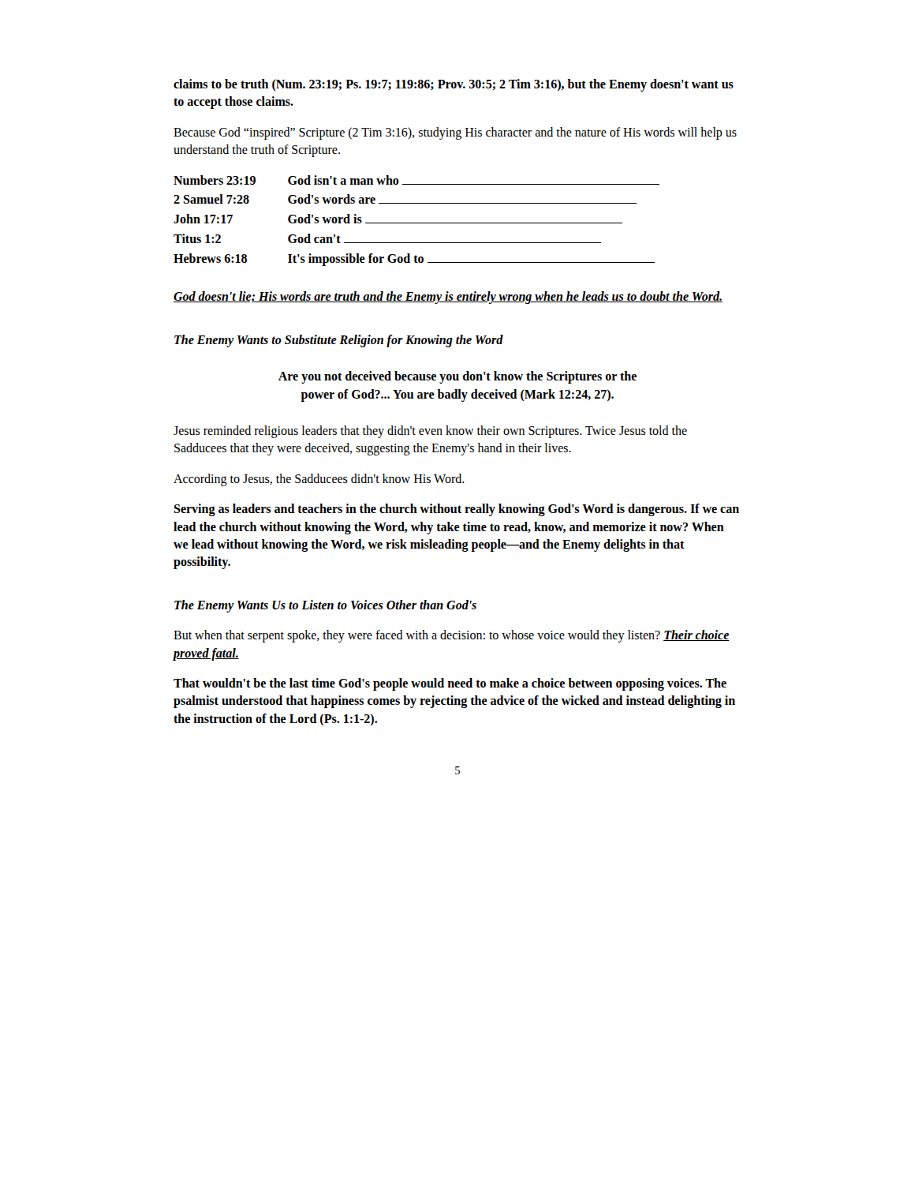claims to be truth (Num. 23:19; Ps. 19:7; 119:86; Prov. 30:5; 2 Tim 3:16), but the Enemy doesn't want us to accept those claims.
Because God “inspired” Scripture (2 Tim 3:16), studying His character and the nature of His words will help us understand the truth of Scripture.
| Numbers 23:19 | God isn't a man who |
| 2 Samuel 7:28 | God's words are |
| John 17:17 | God's word is |
| Titus 1:2 | God can't |
| Hebrews 6:18 | It's impossible for God to |
God doesn't lie; His words are truth and the Enemy is entirely wrong when he leads us to doubt the Word.
The Enemy Wants to Substitute Religion for Knowing the Word
Are you not deceived because you don't know the Scriptures or the
power of God?... You are badly deceived (Mark 12:24, 27).
Jesus reminded religious leaders that they didn't even know their own Scriptures. Twice Jesus told the Sadducees that they were deceived, suggesting the Enemy's hand in their lives.
According to Jesus, the Sadducees didn't know His Word.
Serving as leaders and teachers in the church without really knowing God's Word is dangerous. If we can lead the church without knowing the Word, why take time to read, know, and memorize it now? When we lead without knowing the Word, we risk misleading people—and the Enemy delights in that possibility.
The Enemy Wants Us to Listen to Voices Other than God's
But when that serpent spoke, they were faced with a decision: to whose voice would they listen? Their choice proved fatal.
That wouldn't be the last time God's people would need to make a choice between opposing voices. The psalmist understood that happiness comes by rejecting the advice of the wicked and instead delighting in the instruction of the Lord (Ps. 1:1-2).
5